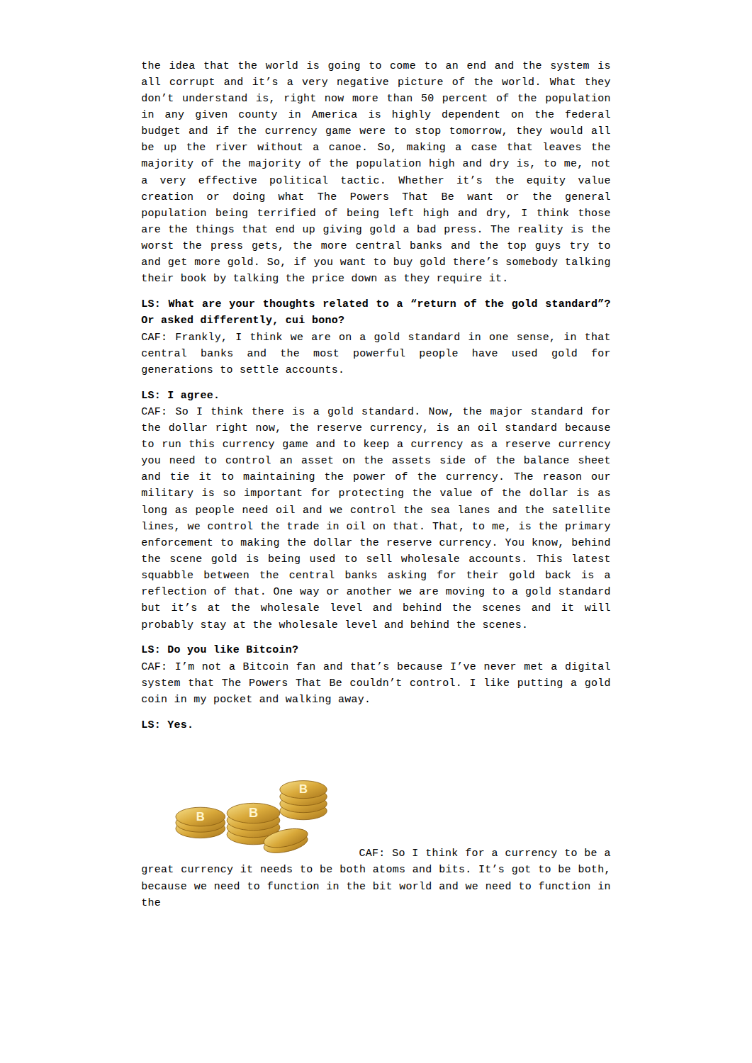the idea that the world is going to come to an end and the system is all corrupt and it’s a very negative picture of the world. What they don’t understand is, right now more than 50 percent of the population in any given county in America is highly dependent on the federal budget and if the currency game were to stop tomorrow, they would all be up the river without a canoe. So, making a case that leaves the majority of the majority of the population high and dry is, to me, not a very effective political tactic. Whether it’s the equity value creation or doing what The Powers That Be want or the general population being terrified of being left high and dry, I think those are the things that end up giving gold a bad press. The reality is the worst the press gets, the more central banks and the top guys try to and get more gold. So, if you want to buy gold there’s somebody talking their book by talking the price down as they require it.
LS: What are your thoughts related to a “return of the gold standard”? Or asked differently, cui bono?
CAF: Frankly, I think we are on a gold standard in one sense, in that central banks and the most powerful people have used gold for generations to settle accounts.
LS: I agree.
CAF: So I think there is a gold standard. Now, the major standard for the dollar right now, the reserve currency, is an oil standard because to run this currency game and to keep a currency as a reserve currency you need to control an asset on the assets side of the balance sheet and tie it to maintaining the power of the currency. The reason our military is so important for protecting the value of the dollar is as long as people need oil and we control the sea lanes and the satellite lines, we control the trade in oil on that. That, to me, is the primary enforcement to making the dollar the reserve currency. You know, behind the scene gold is being used to sell wholesale accounts. This latest squabble between the central banks asking for their gold back is a reflection of that. One way or another we are moving to a gold standard but it’s at the wholesale level and behind the scenes and it will probably stay at the wholesale level and behind the scenes.
LS: Do you like Bitcoin?
CAF: I’m not a Bitcoin fan and that’s because I’ve never met a digital system that The Powers That Be couldn’t control. I like putting a gold coin in my pocket and walking away.
LS: Yes.
CAF: So I think for a currency to be a great currency it needs to be both atoms and bits. It’s got to be both, because we need to function in the bit world and we need to function in the